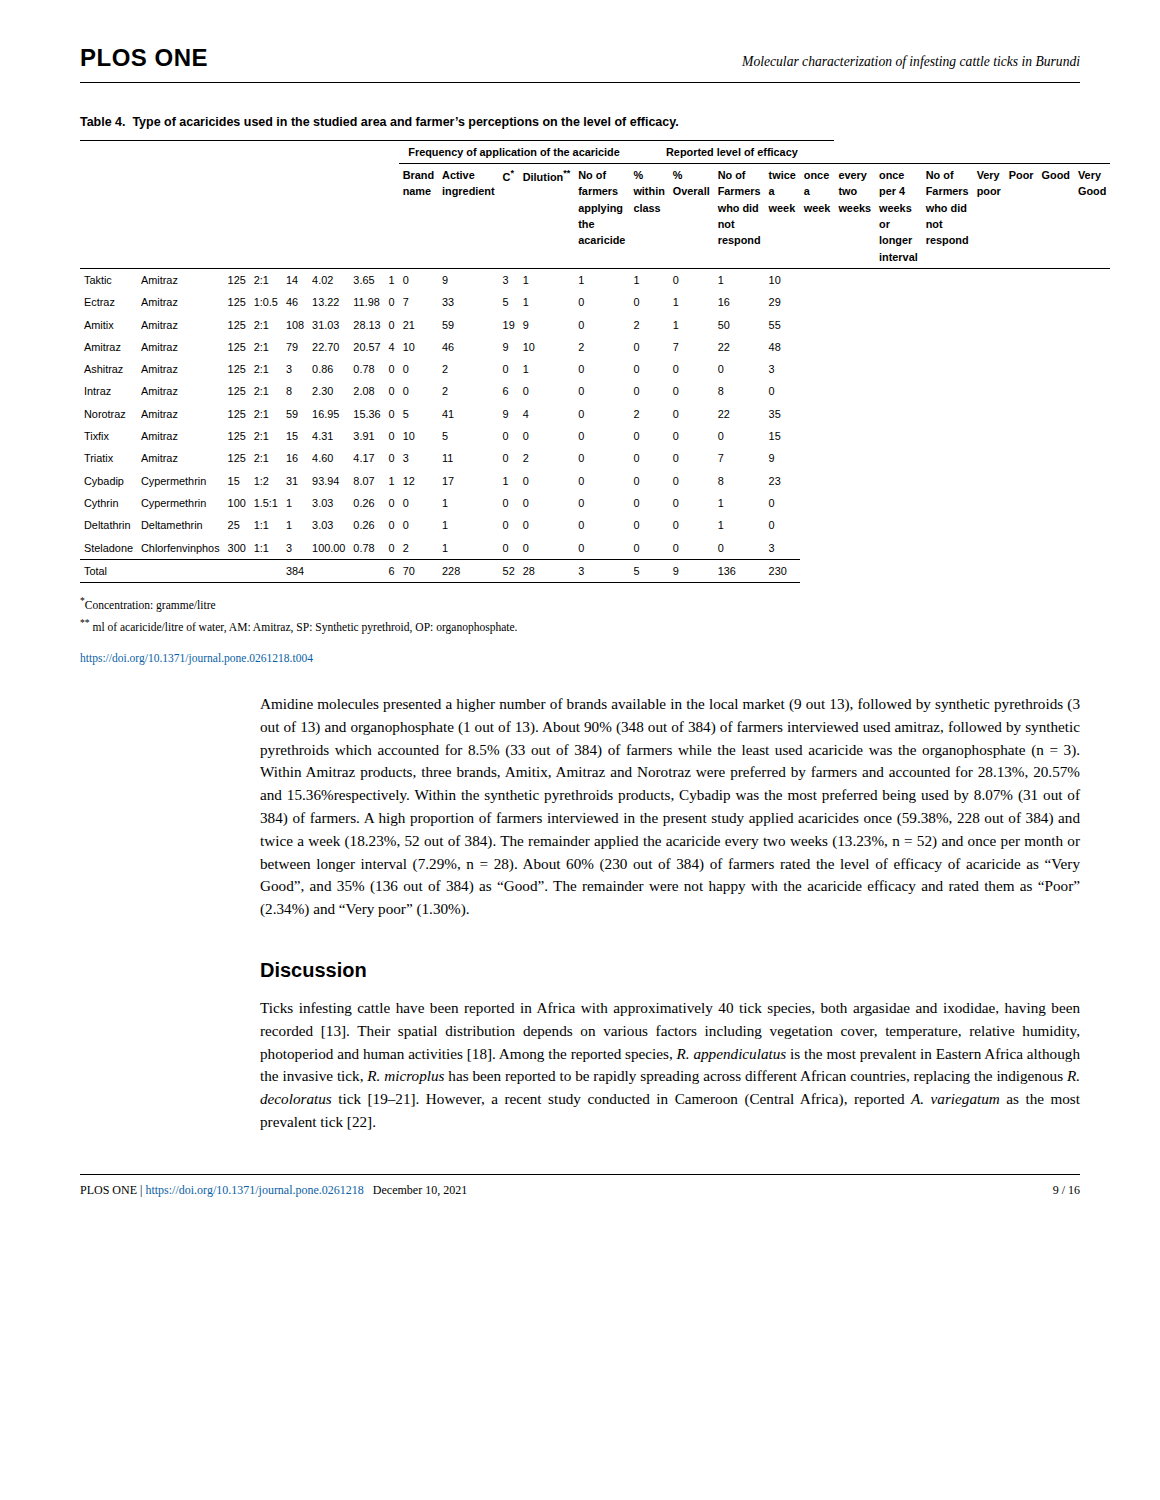PLOS ONE
Molecular characterization of infesting cattle ticks in Burundi
Table 4. Type of acaricides used in the studied area and farmer’s perceptions on the level of efficacy.
| | | | | | | | | Frequency of application of the acaricide | Reported level of efficacy |
| --- | --- | --- | --- | --- | --- | --- | --- | --- | --- |
| Brand name | Active ingredient | C * | Dilution ** | No of farmers applying the acaricide | % within class | % Overall | No of Farmers who did not respond | twice a week | once a week | every two weeks | once per 4 weeks or longer interval | No of Farmers who did not respond | Very poor | Poor | Good | Very Good |
| Taktic | Amitraz | 125 | 2:1 | 14 | 4.02 | 3.65 | 1 | 0 | 9 | 3 | 1 | 1 | 1 | 0 | 1 | 10 |
| Ectraz | Amitraz | 125 | 1:0.5 | 46 | 13.22 | 11.98 | 0 | 7 | 33 | 5 | 1 | 0 | 0 | 1 | 16 | 29 |
| Amitix | Amitraz | 125 | 2:1 | 108 | 31.03 | 28.13 | 0 | 21 | 59 | 19 | 9 | 0 | 2 | 1 | 50 | 55 |
| Amitraz | Amitraz | 125 | 2:1 | 79 | 22.70 | 20.57 | 4 | 10 | 46 | 9 | 10 | 2 | 0 | 7 | 22 | 48 |
| Ashitraz | Amitraz | 125 | 2:1 | 3 | 0.86 | 0.78 | 0 | 0 | 2 | 0 | 1 | 0 | 0 | 0 | 0 | 3 |
| Intraz | Amitraz | 125 | 2:1 | 8 | 2.30 | 2.08 | 0 | 0 | 2 | 6 | 0 | 0 | 0 | 0 | 8 | 0 |
| Norotraz | Amitraz | 125 | 2:1 | 59 | 16.95 | 15.36 | 0 | 5 | 41 | 9 | 4 | 0 | 2 | 0 | 22 | 35 |
| Tixfix | Amitraz | 125 | 2:1 | 15 | 4.31 | 3.91 | 0 | 10 | 5 | 0 | 0 | 0 | 0 | 0 | 0 | 15 |
| Triatix | Amitraz | 125 | 2:1 | 16 | 4.60 | 4.17 | 0 | 3 | 11 | 0 | 2 | 0 | 0 | 0 | 7 | 9 |
| Cybadip | Cypermethrin | 15 | 1:2 | 31 | 93.94 | 8.07 | 1 | 12 | 17 | 1 | 0 | 0 | 0 | 0 | 8 | 23 |
| Cythrin | Cypermethrin | 100 | 1.5:1 | 1 | 3.03 | 0.26 | 0 | 0 | 1 | 0 | 0 | 0 | 0 | 0 | 1 | 0 |
| Deltathrin | Deltamethrin | 25 | 1:1 | 1 | 3.03 | 0.26 | 0 | 0 | 1 | 0 | 0 | 0 | 0 | 0 | 1 | 0 |
| Steladone | Chlorfenvinphos | 300 | 1:1 | 3 | 100.00 | 0.78 | 0 | 2 | 1 | 0 | 0 | 0 | 0 | 0 | 0 | 3 |
| Total | | | | 384 | | | 6 | 70 | 228 | 52 | 28 | 3 | 5 | 9 | 136 | 230 |
*Concentration: gramme/litre
** ml of acaricide/litre of water, AM: Amitraz, SP: Synthetic pyrethroid, OP: organophosphate.
https://doi.org/10.1371/journal.pone.0261218.t004
Amidine molecules presented a higher number of brands available in the local market (9 out 13), followed by synthetic pyrethroids (3 out of 13) and organophosphate (1 out of 13). About 90% (348 out of 384) of farmers interviewed used amitraz, followed by synthetic pyrethroids which accounted for 8.5% (33 out of 384) of farmers while the least used acaricide was the organophosphate (n = 3). Within Amitraz products, three brands, Amitix, Amitraz and Norotraz were preferred by farmers and accounted for 28.13%, 20.57% and 15.36%respectively. Within the synthetic pyrethroids products, Cybadip was the most preferred being used by 8.07% (31 out of 384) of farmers. A high proportion of farmers interviewed in the present study applied acaricides once (59.38%, 228 out of 384) and twice a week (18.23%, 52 out of 384). The remainder applied the acaricide every two weeks (13.23%, n = 52) and once per month or between longer interval (7.29%, n = 28). About 60% (230 out of 384) of farmers rated the level of efficacy of acaricide as “Very Good”, and 35% (136 out of 384) as “Good”. The remainder were not happy with the acaricide efficacy and rated them as “Poor” (2.34%) and “Very poor” (1.30%).
Discussion
Ticks infesting cattle have been reported in Africa with approximatively 40 tick species, both argasidae and ixodidae, having been recorded [13]. Their spatial distribution depends on various factors including vegetation cover, temperature, relative humidity, photoperiod and human activities [18]. Among the reported species, R. appendiculatus is the most prevalent in Eastern Africa although the invasive tick, R. microplus has been reported to be rapidly spreading across different African countries, replacing the indigenous R. decoloratus tick [19–21]. However, a recent study conducted in Cameroon (Central Africa), reported A. variegatum as the most prevalent tick [22].
PLOS ONE | https://doi.org/10.1371/journal.pone.0261218 December 10, 2021
9 / 16